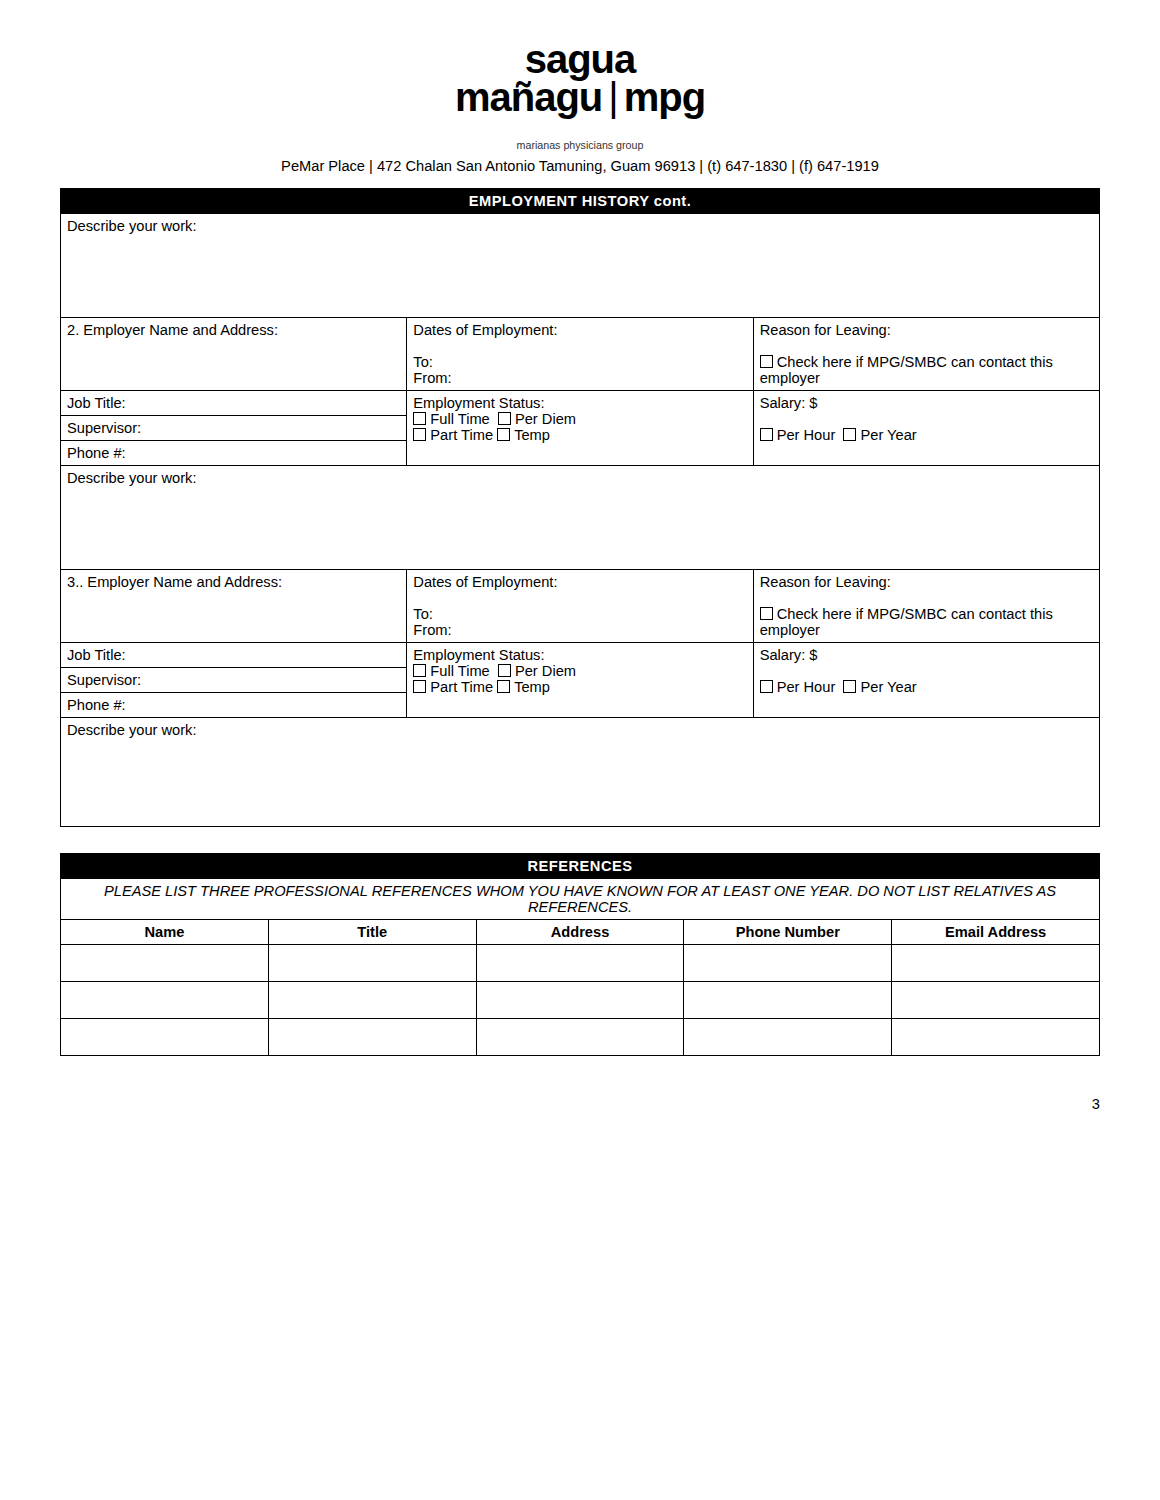sagua
mañagu|mpg
marianas physicians group
PeMar Place | 472 Chalan San Antonio Tamuning, Guam 96913 | (t) 647-1830 | (f) 647-1919
| EMPLOYMENT HISTORY cont. |
| Describe your work: |
| 2. Employer Name and Address: | Dates of Employment: To: From: | Reason for Leaving: Check here if MPG/SMBC can contact this employer |
| Job Title: | Employment Status: Full Time Per Diem Part Time Temp | Salary: $ Per Hour Per Year |
| Supervisor: |
| Phone #: |
| Describe your work: |
| 3.. Employer Name and Address: | Dates of Employment: To: From: | Reason for Leaving: Check here if MPG/SMBC can contact this employer |
| Job Title: | Employment Status: Full Time Per Diem Part Time Temp | Salary: $ Per Hour Per Year |
| Supervisor: |
| Phone #: |
| Describe your work: |
| REFERENCES |
| PLEASE LIST THREE PROFESSIONAL REFERENCES WHOM YOU HAVE KNOWN FOR AT LEAST ONE YEAR. DO NOT LIST RELATIVES AS REFERENCES. |
| Name | Title | Address | Phone Number | Email Address |
3